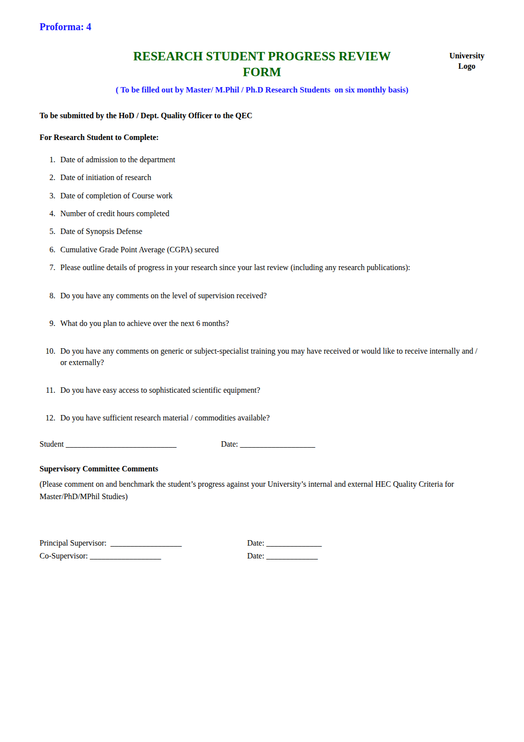Proforma: 4
University
Logo
RESEARCH STUDENT PROGRESS REVIEW FORM
( To be filled out by Master/ M.Phil / Ph.D Research Students on six monthly basis)
To be submitted by the HoD / Dept. Quality Officer to the QEC
For Research Student to Complete:
Date of admission to the department
Date of initiation of research
Date of completion of Course work
Number of credit hours completed
Date of Synopsis Defense
Cumulative Grade Point Average (CGPA) secured
Please outline details of progress in your research since your last review (including any research publications):
Do you have any comments on the level of supervision received?
What do you plan to achieve over the next 6 months?
Do you have any comments on generic or subject-specialist training you may have received or would like to receive internally and / or externally?
Do you have easy access to sophisticated scientific equipment?
Do you have sufficient research material / commodities available?
Student ____________________________ Date: ___________________
Supervisory Committee Comments
(Please comment on and benchmark the student’s progress against your University’s internal and external HEC Quality Criteria for Master/PhD/MPhil Studies)
Principal Supervisor: __________________ Date: ______________
Co-Supervisor: __________________ Date: _____________